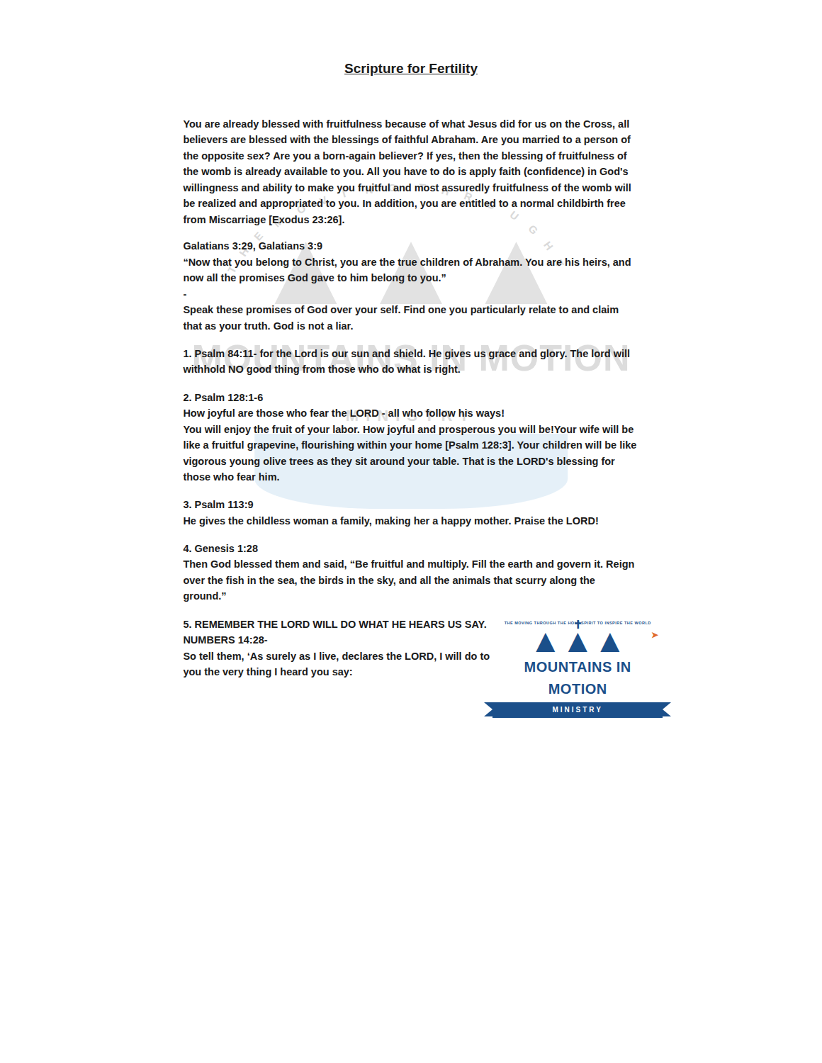T H E M O V I N G T H R O U G H T
▲▲▲
MOUNTAINS IN MOTION
MINISTRY
Scripture for Fertility
You are already blessed with fruitfulness because of what Jesus did for us on the Cross, all believers are blessed with the blessings of faithful Abraham. Are you married to a person of the opposite sex? Are you a born-again believer? If yes, then the blessing of fruitfulness of the womb is already available to you. All you have to do is apply faith (confidence) in God's willingness and ability to make you fruitful and most assuredly fruitfulness of the womb will be realized and appropriated to you. In addition, you are entitled to a normal childbirth free from Miscarriage [Exodus 23:26].
Galatians 3:29, Galatians 3:9
“Now that you belong to Christ, you are the true children of Abraham. You are his heirs, and now all the promises God gave to him belong to you.”
-
Speak these promises of God over your self. Find one you particularly relate to and claim that as your truth. God is not a liar.
1. Psalm 84:11- for the Lord is our sun and shield. He gives us grace and glory. The lord will withhold NO good thing from those who do what is right.
2. Psalm 128:1-6
How joyful are those who fear the LORD - all who follow his ways!
You will enjoy the fruit of your labor. How joyful and prosperous you will be!Your wife will be like a fruitful grapevine, flourishing within your home [Psalm 128:3]. Your children will be like vigorous young olive trees as they sit around your table. That is the LORD's blessing for those who fear him.
3. Psalm 113:9
He gives the childless woman a family, making her a happy mother. Praise the LORD!
4. Genesis 1:28
Then God blessed them and said, “Be fruitful and multiply. Fill the earth and govern it. Reign over the fish in the sea, the birds in the sky, and all the animals that scurry along the ground.”
5. REMEMBER THE LORD WILL DO WHAT HE HEARS US SAY.
NUMBERS 14:28-
So tell them, ‘As surely as I live, declares the LORD, I will do to
you the very thing I heard you say:
THE MOVING THROUGH THE HOLY SPIRIT TO INSPIRE THE WORLD
✝ ▲▲▲ ➤
MOUNTAINS IN MOTION
MINISTRY